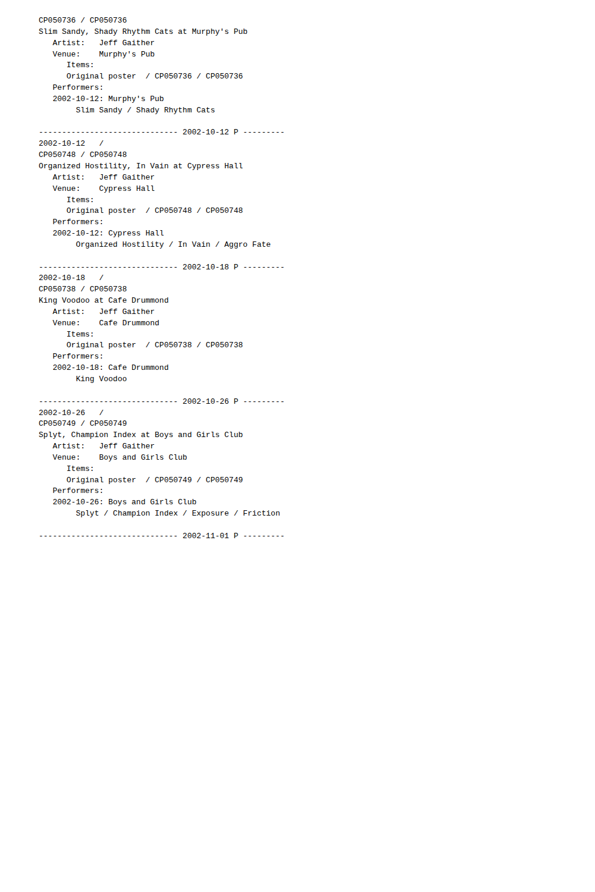CP050736 / CP050736
Slim Sandy, Shady Rhythm Cats at Murphy's Pub
   Artist:   Jeff Gaither
   Venue:    Murphy's Pub
      Items:
      Original poster  / CP050736 / CP050736
   Performers:
   2002-10-12: Murphy's Pub
        Slim Sandy / Shady Rhythm Cats

------------------------------ 2002-10-12 P ---------
2002-10-12   / 
CP050748 / CP050748
Organized Hostility, In Vain at Cypress Hall
   Artist:   Jeff Gaither
   Venue:    Cypress Hall
      Items:
      Original poster  / CP050748 / CP050748
   Performers:
   2002-10-12: Cypress Hall
        Organized Hostility / In Vain / Aggro Fate

------------------------------ 2002-10-18 P ---------
2002-10-18   / 
CP050738 / CP050738
King Voodoo at Cafe Drummond
   Artist:   Jeff Gaither
   Venue:    Cafe Drummond
      Items:
      Original poster  / CP050738 / CP050738
   Performers:
   2002-10-18: Cafe Drummond
        King Voodoo

------------------------------ 2002-10-26 P ---------
2002-10-26   / 
CP050749 / CP050749
Splyt, Champion Index at Boys and Girls Club
   Artist:   Jeff Gaither
   Venue:    Boys and Girls Club
      Items:
      Original poster  / CP050749 / CP050749
   Performers:
   2002-10-26: Boys and Girls Club
        Splyt / Champion Index / Exposure / Friction

------------------------------ 2002-11-01 P ---------